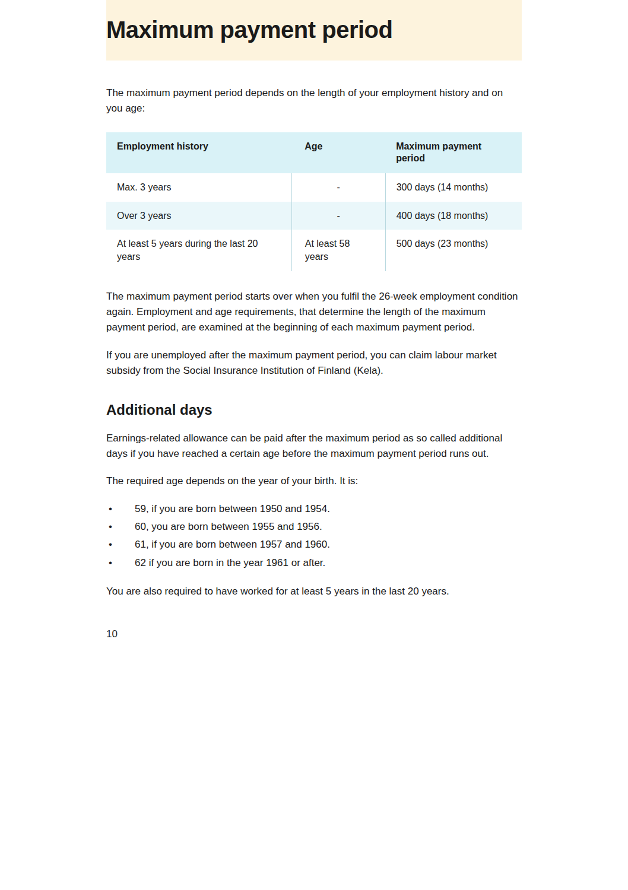Maximum payment period
The maximum payment period depends on the length of your employment history and on you age:
| Employment history | Age | Maximum payment period |
| --- | --- | --- |
| Max. 3 years | - | 300 days (14 months) |
| Over 3 years | - | 400 days (18 months) |
| At least 5 years during the last 20 years | At least 58 years | 500 days (23 months) |
The maximum payment period starts over when you fulfil the 26-week employment condition again. Employment and age requirements, that determine the length of the maximum payment period, are examined at the beginning of each maximum payment period.
If you are unemployed after the maximum payment period, you can claim labour market subsidy from the Social Insurance Institution of Finland (Kela).
Additional days
Earnings-related allowance can be paid after the maximum period as so called additional days if you have reached a certain age before the maximum payment period runs out.
The required age depends on the year of your birth. It is:
59, if you are born between 1950 and 1954.
60, you are born between 1955 and 1956.
61, if you are born between 1957 and 1960.
62 if you are born in the year 1961 or after.
You are also required to have worked for at least 5 years in the last 20 years.
10